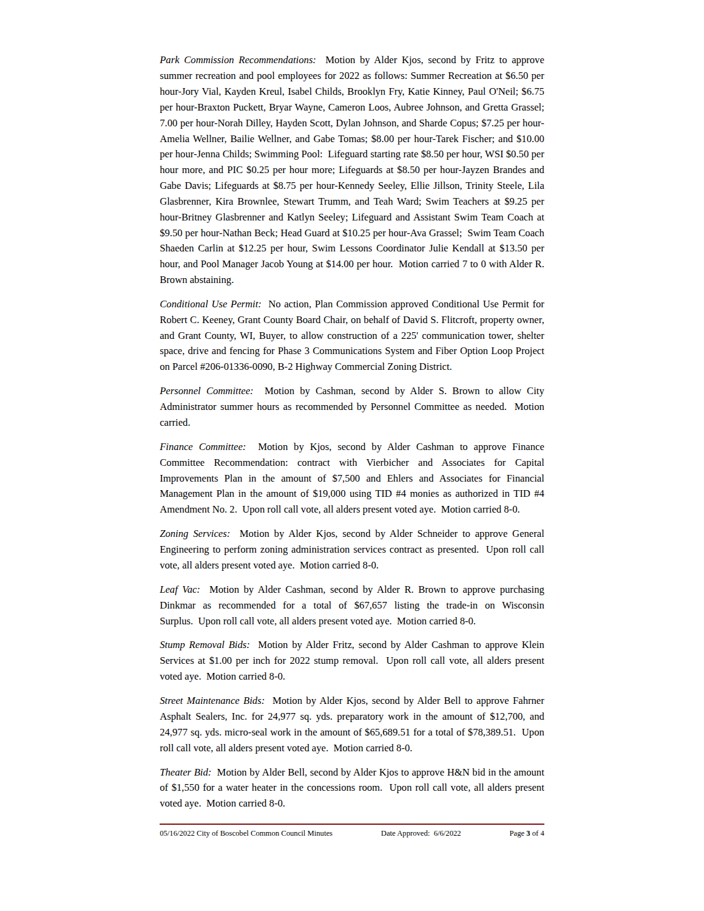Park Commission Recommendations: Motion by Alder Kjos, second by Fritz to approve summer recreation and pool employees for 2022 as follows: Summer Recreation at $6.50 per hour-Jory Vial, Kayden Kreul, Isabel Childs, Brooklyn Fry, Katie Kinney, Paul O'Neil; $6.75 per hour-Braxton Puckett, Bryar Wayne, Cameron Loos, Aubree Johnson, and Gretta Grassel; 7.00 per hour-Norah Dilley, Hayden Scott, Dylan Johnson, and Sharde Copus; $7.25 per hour-Amelia Wellner, Bailie Wellner, and Gabe Tomas; $8.00 per hour-Tarek Fischer; and $10.00 per hour-Jenna Childs; Swimming Pool: Lifeguard starting rate $8.50 per hour, WSI $0.50 per hour more, and PIC $0.25 per hour more; Lifeguards at $8.50 per hour-Jayzen Brandes and Gabe Davis; Lifeguards at $8.75 per hour-Kennedy Seeley, Ellie Jillson, Trinity Steele, Lila Glasbrenner, Kira Brownlee, Stewart Trumm, and Teah Ward; Swim Teachers at $9.25 per hour-Britney Glasbrenner and Katlyn Seeley; Lifeguard and Assistant Swim Team Coach at $9.50 per hour-Nathan Beck; Head Guard at $10.25 per hour-Ava Grassel; Swim Team Coach Shaeden Carlin at $12.25 per hour, Swim Lessons Coordinator Julie Kendall at $13.50 per hour, and Pool Manager Jacob Young at $14.00 per hour. Motion carried 7 to 0 with Alder R. Brown abstaining.
Conditional Use Permit: No action, Plan Commission approved Conditional Use Permit for Robert C. Keeney, Grant County Board Chair, on behalf of David S. Flitcroft, property owner, and Grant County, WI, Buyer, to allow construction of a 225' communication tower, shelter space, drive and fencing for Phase 3 Communications System and Fiber Option Loop Project on Parcel #206-01336-0090, B-2 Highway Commercial Zoning District.
Personnel Committee: Motion by Cashman, second by Alder S. Brown to allow City Administrator summer hours as recommended by Personnel Committee as needed. Motion carried.
Finance Committee: Motion by Kjos, second by Alder Cashman to approve Finance Committee Recommendation: contract with Vierbicher and Associates for Capital Improvements Plan in the amount of $7,500 and Ehlers and Associates for Financial Management Plan in the amount of $19,000 using TID #4 monies as authorized in TID #4 Amendment No. 2. Upon roll call vote, all alders present voted aye. Motion carried 8-0.
Zoning Services: Motion by Alder Kjos, second by Alder Schneider to approve General Engineering to perform zoning administration services contract as presented. Upon roll call vote, all alders present voted aye. Motion carried 8-0.
Leaf Vac: Motion by Alder Cashman, second by Alder R. Brown to approve purchasing Dinkmar as recommended for a total of $67,657 listing the trade-in on Wisconsin Surplus. Upon roll call vote, all alders present voted aye. Motion carried 8-0.
Stump Removal Bids: Motion by Alder Fritz, second by Alder Cashman to approve Klein Services at $1.00 per inch for 2022 stump removal. Upon roll call vote, all alders present voted aye. Motion carried 8-0.
Street Maintenance Bids: Motion by Alder Kjos, second by Alder Bell to approve Fahrner Asphalt Sealers, Inc. for 24,977 sq. yds. preparatory work in the amount of $12,700, and 24,977 sq. yds. micro-seal work in the amount of $65,689.51 for a total of $78,389.51. Upon roll call vote, all alders present voted aye. Motion carried 8-0.
Theater Bid: Motion by Alder Bell, second by Alder Kjos to approve H&N bid in the amount of $1,550 for a water heater in the concessions room. Upon roll call vote, all alders present voted aye. Motion carried 8-0.
05/16/2022 City of Boscobel Common Council Minutes Date Approved: 6/6/2022 Page 3 of 4